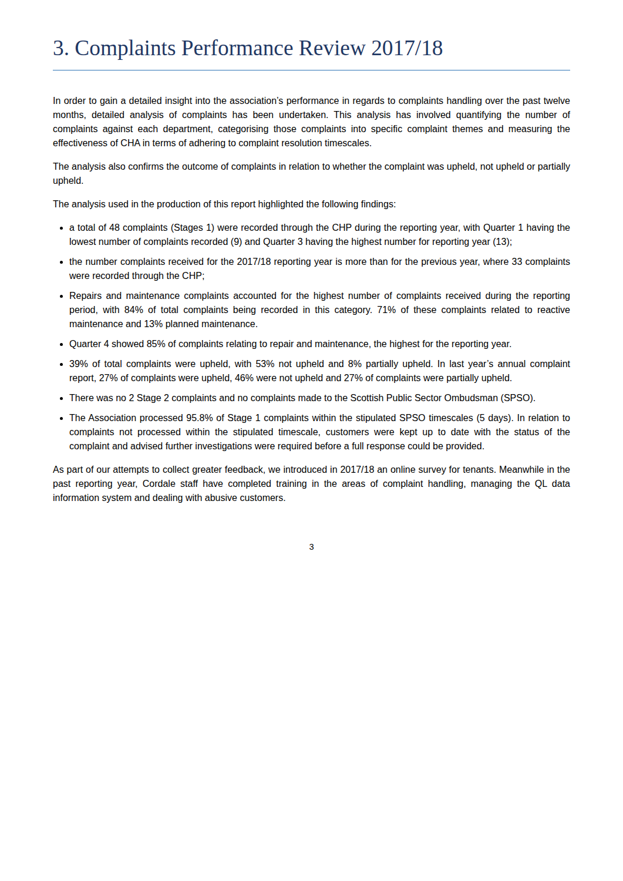3. Complaints Performance Review 2017/18
In order to gain a detailed insight into the association’s performance in regards to complaints handling over the past twelve months, detailed analysis of complaints has been undertaken. This analysis has involved quantifying the number of complaints against each department, categorising those complaints into specific complaint themes and measuring the effectiveness of CHA in terms of adhering to complaint resolution timescales.
The analysis also confirms the outcome of complaints in relation to whether the complaint was upheld, not upheld or partially upheld.
The analysis used in the production of this report highlighted the following findings:
a total of 48 complaints (Stages 1) were recorded through the CHP during the reporting year, with Quarter 1 having the lowest number of complaints recorded (9) and Quarter 3 having the highest number for reporting year (13);
the number complaints received for the 2017/18 reporting year is more than for the previous year, where 33 complaints were recorded through the CHP;
Repairs and maintenance complaints accounted for the highest number of complaints received during the reporting period, with 84% of total complaints being recorded in this category. 71% of these complaints related to reactive maintenance and 13% planned maintenance.
Quarter 4 showed 85% of complaints relating to repair and maintenance, the highest for the reporting year.
39% of total complaints were upheld, with 53% not upheld and 8% partially upheld. In last year’s annual complaint report, 27% of complaints were upheld, 46% were not upheld and 27% of complaints were partially upheld.
There was no 2 Stage 2 complaints and no complaints made to the Scottish Public Sector Ombudsman (SPSO).
The Association processed 95.8% of Stage 1 complaints within the stipulated SPSO timescales (5 days). In relation to complaints not processed within the stipulated timescale, customers were kept up to date with the status of the complaint and advised further investigations were required before a full response could be provided.
As part of our attempts to collect greater feedback, we introduced in 2017/18 an online survey for tenants. Meanwhile in the past reporting year, Cordale staff have completed training in the areas of complaint handling, managing the QL data information system and dealing with abusive customers.
3